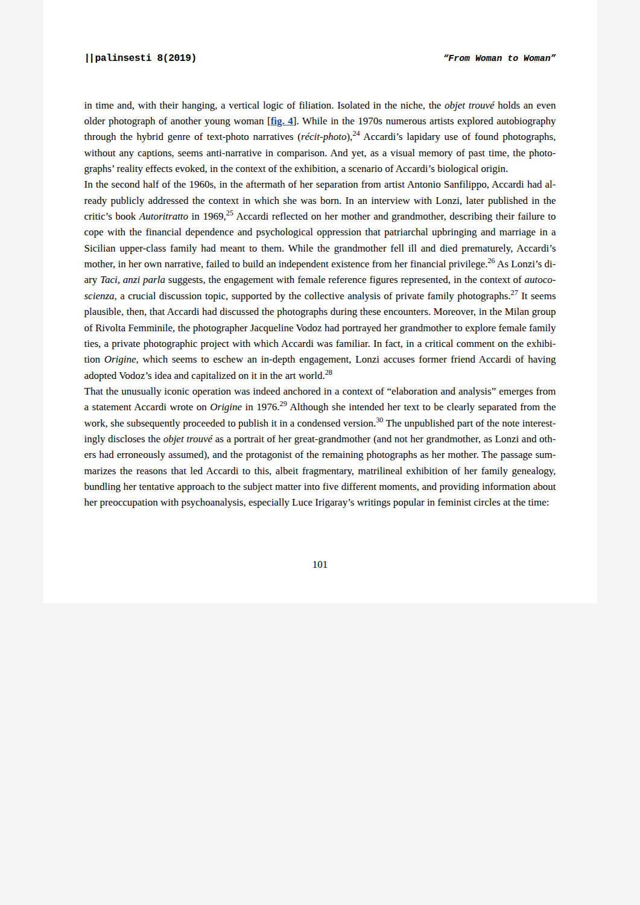||palinsesti 8(2019) “From Woman to Woman”
in time and, with their hanging, a vertical logic of filiation. Isolated in the niche, the objet trouvé holds an even older photograph of another young woman [fig. 4]. While in the 1970s numerous artists explored autobiography through the hybrid genre of text-photo narratives (récit-photo),24 Accardi’s lapidary use of found photographs, without any captions, seems anti-narrative in comparison. And yet, as a visual memory of past time, the photographs’ reality effects evoked, in the context of the exhibition, a scenario of Accardi’s biological origin.
In the second half of the 1960s, in the aftermath of her separation from artist Antonio Sanfilippo, Accardi had already publicly addressed the context in which she was born. In an interview with Lonzi, later published in the critic’s book Autoritratto in 1969,25 Accardi reflected on her mother and grandmother, describing their failure to cope with the financial dependence and psychological oppression that patriarchal upbringing and marriage in a Sicilian upper-class family had meant to them. While the grandmother fell ill and died prematurely, Accardi’s mother, in her own narrative, failed to build an independent existence from her financial privilege.26 As Lonzi’s diary Taci, anzi parla suggests, the engagement with female reference figures represented, in the context of autocoscienza, a crucial discussion topic, supported by the collective analysis of private family photographs.27 It seems plausible, then, that Accardi had discussed the photographs during these encounters. Moreover, in the Milan group of Rivolta Femminile, the photographer Jacqueline Vodoz had portrayed her grandmother to explore female family ties, a private photographic project with which Accardi was familiar. In fact, in a critical comment on the exhibition Origine, which seems to eschew an in-depth engagement, Lonzi accuses former friend Accardi of having adopted Vodoz’s idea and capitalized on it in the art world.28
That the unusually iconic operation was indeed anchored in a context of “elaboration and analysis” emerges from a statement Accardi wrote on Origine in 1976.29 Although she intended her text to be clearly separated from the work, she subsequently proceeded to publish it in a condensed version.30 The unpublished part of the note interestingly discloses the objet trouvé as a portrait of her great-grandmother (and not her grandmother, as Lonzi and others had erroneously assumed), and the protagonist of the remaining photographs as her mother. The passage summarizes the reasons that led Accardi to this, albeit fragmentary, matrilineal exhibition of her family genealogy, bundling her tentative approach to the subject matter into five different moments, and providing information about her preoccupation with psychoanalysis, especially Luce Irigaray’s writings popular in feminist circles at the time:
101